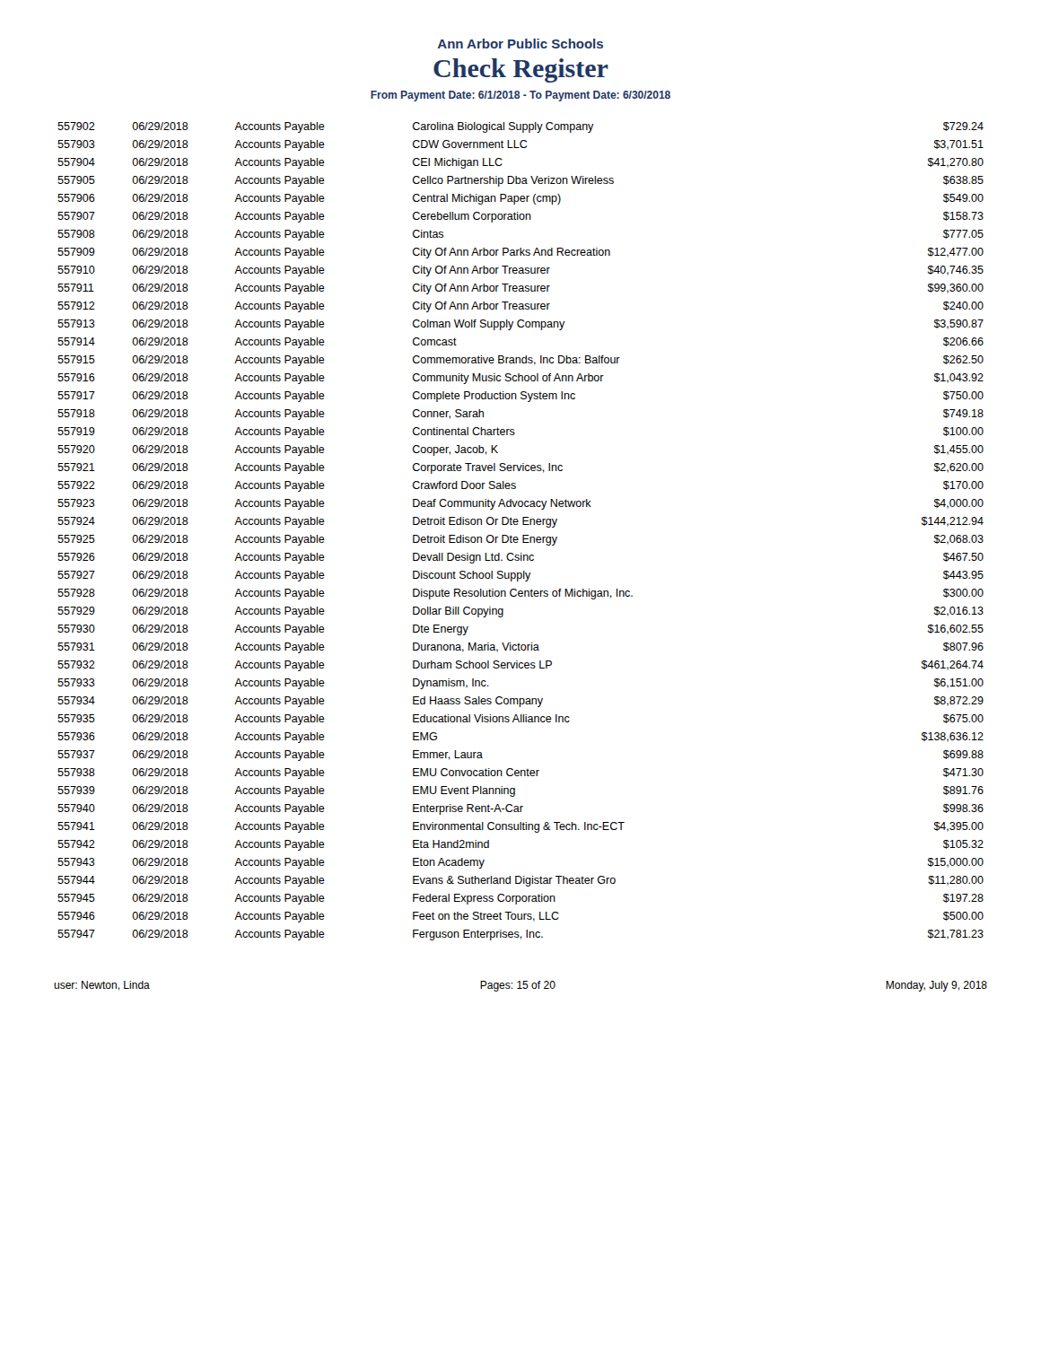Ann Arbor Public Schools
Check Register
From Payment Date: 6/1/2018 - To Payment Date: 6/30/2018
| 557902 | 06/29/2018 | Accounts Payable | Carolina Biological Supply Company | $729.24 |
| 557903 | 06/29/2018 | Accounts Payable | CDW Government LLC | $3,701.51 |
| 557904 | 06/29/2018 | Accounts Payable | CEI Michigan LLC | $41,270.80 |
| 557905 | 06/29/2018 | Accounts Payable | Cellco Partnership Dba Verizon Wireless | $638.85 |
| 557906 | 06/29/2018 | Accounts Payable | Central Michigan Paper (cmp) | $549.00 |
| 557907 | 06/29/2018 | Accounts Payable | Cerebellum Corporation | $158.73 |
| 557908 | 06/29/2018 | Accounts Payable | Cintas | $777.05 |
| 557909 | 06/29/2018 | Accounts Payable | City Of Ann Arbor Parks And Recreation | $12,477.00 |
| 557910 | 06/29/2018 | Accounts Payable | City Of Ann Arbor Treasurer | $40,746.35 |
| 557911 | 06/29/2018 | Accounts Payable | City Of Ann Arbor Treasurer | $99,360.00 |
| 557912 | 06/29/2018 | Accounts Payable | City Of Ann Arbor Treasurer | $240.00 |
| 557913 | 06/29/2018 | Accounts Payable | Colman Wolf Supply Company | $3,590.87 |
| 557914 | 06/29/2018 | Accounts Payable | Comcast | $206.66 |
| 557915 | 06/29/2018 | Accounts Payable | Commemorative Brands, Inc Dba: Balfour | $262.50 |
| 557916 | 06/29/2018 | Accounts Payable | Community Music School of Ann Arbor | $1,043.92 |
| 557917 | 06/29/2018 | Accounts Payable | Complete Production System Inc | $750.00 |
| 557918 | 06/29/2018 | Accounts Payable | Conner, Sarah | $749.18 |
| 557919 | 06/29/2018 | Accounts Payable | Continental Charters | $100.00 |
| 557920 | 06/29/2018 | Accounts Payable | Cooper, Jacob, K | $1,455.00 |
| 557921 | 06/29/2018 | Accounts Payable | Corporate Travel Services, Inc | $2,620.00 |
| 557922 | 06/29/2018 | Accounts Payable | Crawford Door Sales | $170.00 |
| 557923 | 06/29/2018 | Accounts Payable | Deaf Community Advocacy Network | $4,000.00 |
| 557924 | 06/29/2018 | Accounts Payable | Detroit Edison Or Dte Energy | $144,212.94 |
| 557925 | 06/29/2018 | Accounts Payable | Detroit Edison Or Dte Energy | $2,068.03 |
| 557926 | 06/29/2018 | Accounts Payable | Devall Design Ltd. Csinc | $467.50 |
| 557927 | 06/29/2018 | Accounts Payable | Discount School Supply | $443.95 |
| 557928 | 06/29/2018 | Accounts Payable | Dispute Resolution Centers of Michigan, Inc. | $300.00 |
| 557929 | 06/29/2018 | Accounts Payable | Dollar Bill Copying | $2,016.13 |
| 557930 | 06/29/2018 | Accounts Payable | Dte Energy | $16,602.55 |
| 557931 | 06/29/2018 | Accounts Payable | Duranona, Maria, Victoria | $807.96 |
| 557932 | 06/29/2018 | Accounts Payable | Durham School Services LP | $461,264.74 |
| 557933 | 06/29/2018 | Accounts Payable | Dynamism, Inc. | $6,151.00 |
| 557934 | 06/29/2018 | Accounts Payable | Ed Haass Sales Company | $8,872.29 |
| 557935 | 06/29/2018 | Accounts Payable | Educational Visions Alliance Inc | $675.00 |
| 557936 | 06/29/2018 | Accounts Payable | EMG | $138,636.12 |
| 557937 | 06/29/2018 | Accounts Payable | Emmer, Laura | $699.88 |
| 557938 | 06/29/2018 | Accounts Payable | EMU Convocation Center | $471.30 |
| 557939 | 06/29/2018 | Accounts Payable | EMU Event Planning | $891.76 |
| 557940 | 06/29/2018 | Accounts Payable | Enterprise Rent-A-Car | $998.36 |
| 557941 | 06/29/2018 | Accounts Payable | Environmental Consulting & Tech. Inc-ECT | $4,395.00 |
| 557942 | 06/29/2018 | Accounts Payable | Eta Hand2mind | $105.32 |
| 557943 | 06/29/2018 | Accounts Payable | Eton Academy | $15,000.00 |
| 557944 | 06/29/2018 | Accounts Payable | Evans & Sutherland Digistar Theater Gro | $11,280.00 |
| 557945 | 06/29/2018 | Accounts Payable | Federal Express Corporation | $197.28 |
| 557946 | 06/29/2018 | Accounts Payable | Feet on the Street Tours, LLC | $500.00 |
| 557947 | 06/29/2018 | Accounts Payable | Ferguson Enterprises, Inc. | $21,781.23 |
user: Newton, Linda Pages: 15 of 20 Monday, July 9, 2018